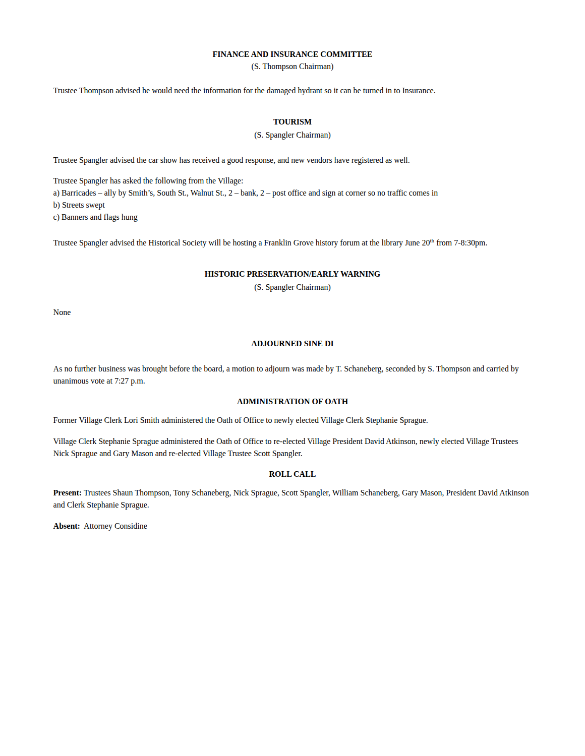Finance and Insurance Committee
(S. Thompson Chairman)
Trustee Thompson advised he would need the information for the damaged hydrant so it can be turned in to Insurance.
Tourism
(S. Spangler Chairman)
Trustee Spangler advised the car show has received a good response, and new vendors have registered as well.
Trustee Spangler has asked the following from the Village:
a) Barricades – ally by Smith’s, South St., Walnut St., 2 – bank, 2 – post office and sign at corner so no traffic comes in
b) Streets swept
c) Banners and flags hung
Trustee Spangler advised the Historical Society will be hosting a Franklin Grove history forum at the library June 20th from 7-8:30pm.
Historic Preservation/Early Warning
(S. Spangler Chairman)
None
Adjourned Sine Di
As no further business was brought before the board, a motion to adjourn was made by T. Schaneberg, seconded by S. Thompson and carried by unanimous vote at 7:27 p.m.
Administration of Oath
Former Village Clerk Lori Smith administered the Oath of Office to newly elected Village Clerk Stephanie Sprague.
Village Clerk Stephanie Sprague administered the Oath of Office to re-elected Village President David Atkinson, newly elected Village Trustees Nick Sprague and Gary Mason and re-elected Village Trustee Scott Spangler.
Roll Call
Present: Trustees Shaun Thompson, Tony Schaneberg, Nick Sprague, Scott Spangler, William Schaneberg, Gary Mason, President David Atkinson and Clerk Stephanie Sprague.
Absent: Attorney Considine